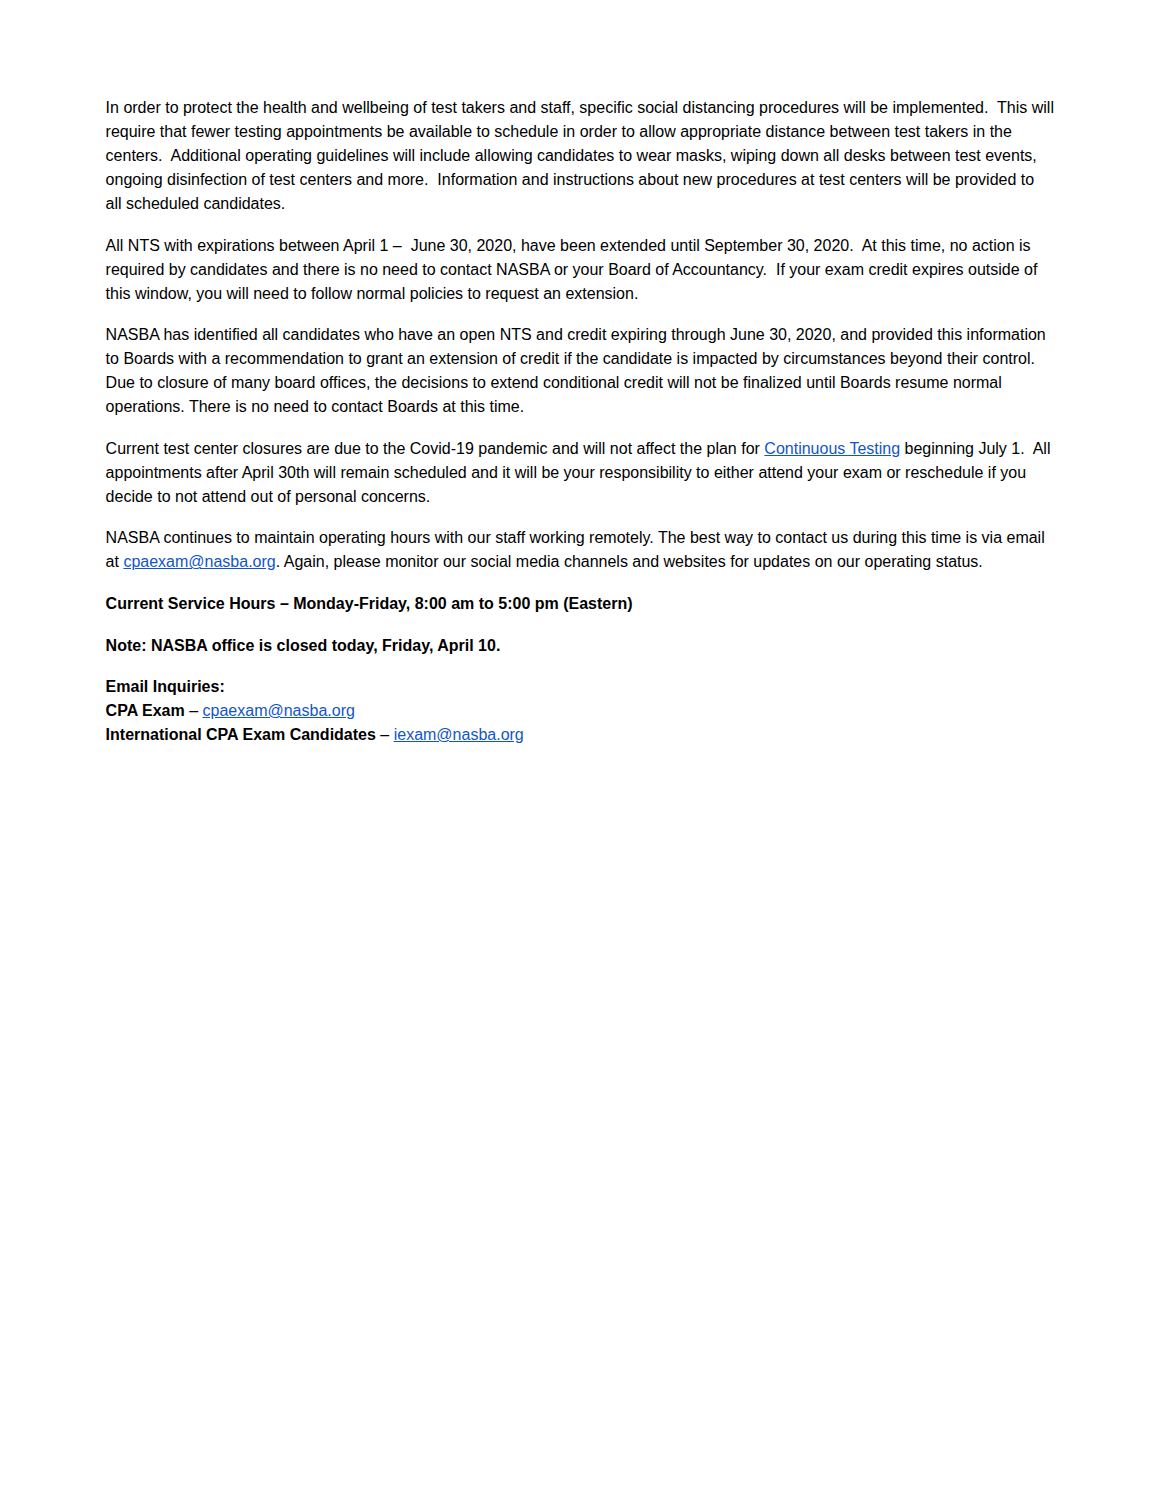In order to protect the health and wellbeing of test takers and staff, specific social distancing procedures will be implemented. This will require that fewer testing appointments be available to schedule in order to allow appropriate distance between test takers in the centers. Additional operating guidelines will include allowing candidates to wear masks, wiping down all desks between test events, ongoing disinfection of test centers and more. Information and instructions about new procedures at test centers will be provided to all scheduled candidates.
All NTS with expirations between April 1 – June 30, 2020, have been extended until September 30, 2020. At this time, no action is required by candidates and there is no need to contact NASBA or your Board of Accountancy. If your exam credit expires outside of this window, you will need to follow normal policies to request an extension.
NASBA has identified all candidates who have an open NTS and credit expiring through June 30, 2020, and provided this information to Boards with a recommendation to grant an extension of credit if the candidate is impacted by circumstances beyond their control. Due to closure of many board offices, the decisions to extend conditional credit will not be finalized until Boards resume normal operations. There is no need to contact Boards at this time.
Current test center closures are due to the Covid-19 pandemic and will not affect the plan for Continuous Testing beginning July 1. All appointments after April 30th will remain scheduled and it will be your responsibility to either attend your exam or reschedule if you decide to not attend out of personal concerns.
NASBA continues to maintain operating hours with our staff working remotely. The best way to contact us during this time is via email at cpaexam@nasba.org. Again, please monitor our social media channels and websites for updates on our operating status.
Current Service Hours – Monday-Friday, 8:00 am to 5:00 pm (Eastern)
Note: NASBA office is closed today, Friday, April 10.
Email Inquiries:
CPA Exam – cpaexam@nasba.org
International CPA Exam Candidates – iexam@nasba.org